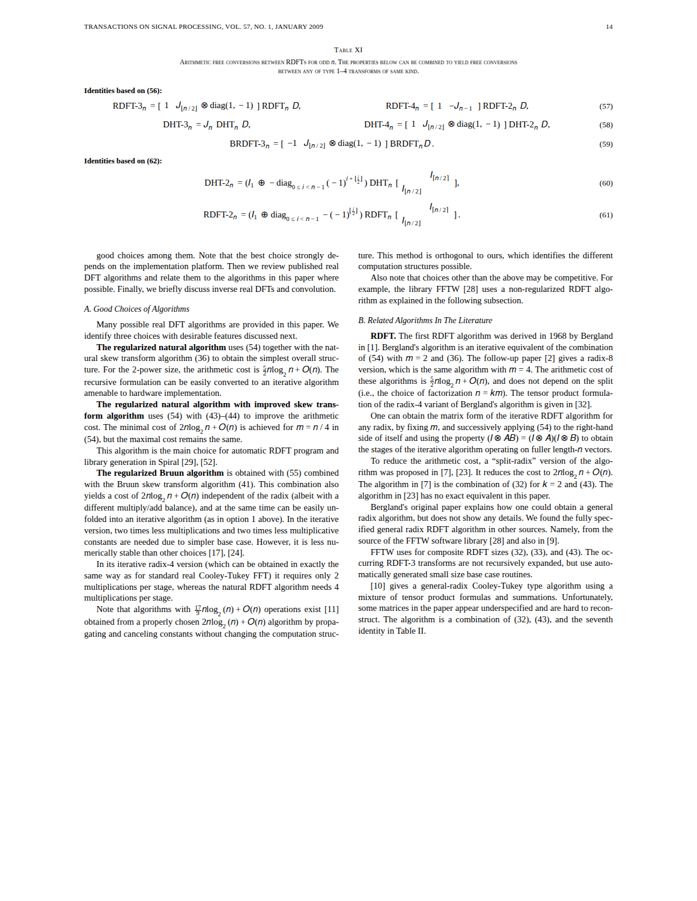TRANSACTIONS ON SIGNAL PROCESSING, VOL. 57, NO. 1, JANUARY 2009 14
Table XI
Arithmetic free conversions between RDFTs for odd n. The properties below can be combined to yield free conversions between any of type 1–4 transforms of same kind.
Identities based on (56):
RDFT-3n = [ 1J⌊n/2⌋⊗diag(1,−1) ] RDFTn D ,
RDFT-4n = [ 1−Jn−1 ] RDFT-2n D ,
(57)
DHT-3n = Jn DHTn D ,
DHT-4n = [ 1J⌊n/2⌋⊗diag(1,−1) ] DHT-2n D ,
(58)
BRDFT-3n = [ −1J⌊n/2⌋⊗diag(1,−1) ] BRDFTn D .
(59)
Identities based on (62):
DHT-2n = ( I1 ⊕ − diag0≤i<n−1 (−1)i+⌊i2⌋ ) DHTn [ I⌈n/2⌉ I⌊n/2⌋ ] ,
(60)
RDFT-2n = ( I1 ⊕ diag0≤i<n−1 − (−1)⌊i2⌋ ) RDFTn [ I⌈n/2⌉ I⌊n/2⌋ ] .
(61)
good choices among them. Note that the best choice strongly depends on the implementation platform. Then we review published real DFT algorithms and relate them to the algorithms in this paper where possible. Finally, we briefly discuss inverse real DFTs and convolution.
A. Good Choices of Algorithms
Many possible real DFT algorithms are provided in this paper. We identify three choices with desirable features discussed next.
The regularized natural algorithm uses (54) together with the natural skew transform algorithm (36) to obtain the simplest overall structure. For the 2-power size, the arithmetic cost is 52nlog2n+O(n). The recursive formulation can be easily converted to an iterative algorithm amenable to hardware implementation.
The regularized natural algorithm with improved skew transform algorithm uses (54) with (43)–(44) to improve the arithmetic cost. The minimal cost of 2nlog2n+O(n) is achieved for m=n/4 in (54), but the maximal cost remains the same.
This algorithm is the main choice for automatic RDFT program and library generation in Spiral [29], [52].
The regularized Bruun algorithm is obtained with (55) combined with the Bruun skew transform algorithm (41). This combination also yields a cost of 2nlog2n+O(n) independent of the radix (albeit with a different multiply/add balance), and at the same time can be easily unfolded into an iterative algorithm (as in option 1 above). In the iterative version, two times less multiplications and two times less multiplicative constants are needed due to simpler base case. However, it is less numerically stable than other choices [17], [24].
In its iterative radix-4 version (which can be obtained in exactly the same way as for standard real Cooley-Tukey FFT) it requires only 2 multiplications per stage, whereas the natural RDFT algorithm needs 4 multiplications per stage.
Note that algorithms with 179nlog2(n)+O(n) operations exist [11] obtained from a properly chosen 2nlog2(n)+O(n) algorithm by propagating and canceling constants without changing the computation structure. This method is orthogonal to ours, which identifies the different computation structures possible.
Also note that choices other than the above may be competitive. For example, the library FFTW [28] uses a non-regularized RDFT algorithm as explained in the following subsection.
B. Related Algorithms In The Literature
RDFT. The first RDFT algorithm was derived in 1968 by Bergland in [1]. Bergland's algorithm is an iterative equivalent of the combination of (54) with m=2 and (36). The follow-up paper [2] gives a radix-8 version, which is the same algorithm with m=4. The arithmetic cost of these algorithms is 52nlog2n+O(n), and does not depend on the split (i.e., the choice of factorization n=km). The tensor product formulation of the radix-4 variant of Bergland's algorithm is given in [32].
One can obtain the matrix form of the iterative RDFT algorithm for any radix, by fixing m, and successively applying (54) to the right-hand side of itself and using the property (I⊗AB)=(I⊗A)(I⊗B) to obtain the stages of the iterative algorithm operating on fuller length-n vectors.
To reduce the arithmetic cost, a “split-radix” version of the algorithm was proposed in [7], [23]. It reduces the cost to 2nlog2n+O(n). The algorithm in [7] is the combination of (32) for k=2 and (43). The algorithm in [23] has no exact equivalent in this paper.
Bergland's original paper explains how one could obtain a general radix algorithm, but does not show any details. We found the fully specified general radix RDFT algorithm in other sources. Namely, from the source of the FFTW software library [28] and also in [9].
FFTW uses for composite RDFT sizes (32), (33), and (43). The occurring RDFT-3 transforms are not recursively expanded, but use automatically generated small size base case routines.
[10] gives a general-radix Cooley-Tukey type algorithm using a mixture of tensor product formulas and summations. Unfortunately, some matrices in the paper appear underspecified and are hard to reconstruct. The algorithm is a combination of (32), (43), and the seventh identity in Table II.